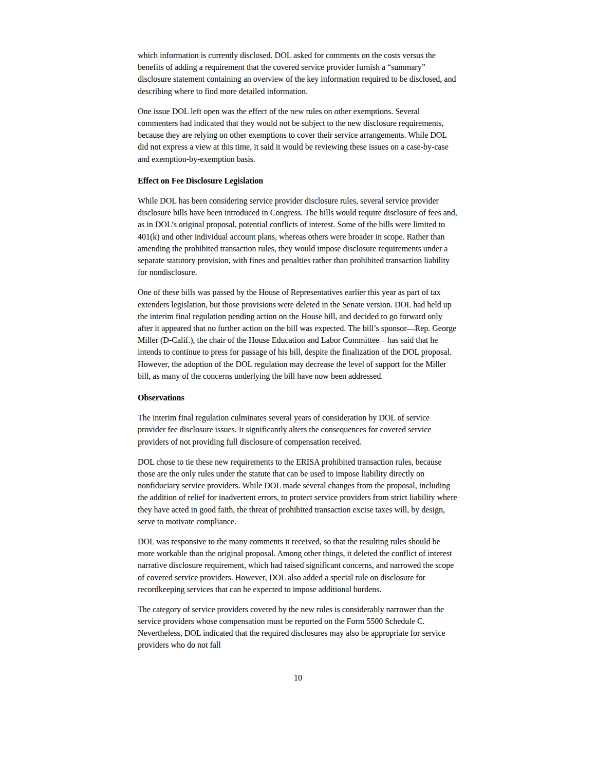which information is currently disclosed. DOL asked for comments on the costs versus the benefits of adding a requirement that the covered service provider furnish a “summary” disclosure statement containing an overview of the key information required to be disclosed, and describing where to find more detailed information.
One issue DOL left open was the effect of the new rules on other exemptions. Several commenters had indicated that they would not be subject to the new disclosure requirements, because they are relying on other exemptions to cover their service arrangements. While DOL did not express a view at this time, it said it would be reviewing these issues on a case-by-case and exemption-by-exemption basis.
Effect on Fee Disclosure Legislation
While DOL has been considering service provider disclosure rules, several service provider disclosure bills have been introduced in Congress. The bills would require disclosure of fees and, as in DOL’s original proposal, potential conflicts of interest. Some of the bills were limited to 401(k) and other individual account plans, whereas others were broader in scope. Rather than amending the prohibited transaction rules, they would impose disclosure requirements under a separate statutory provision, with fines and penalties rather than prohibited transaction liability for nondisclosure.
One of these bills was passed by the House of Representatives earlier this year as part of tax extenders legislation, but those provisions were deleted in the Senate version. DOL had held up the interim final regulation pending action on the House bill, and decided to go forward only after it appeared that no further action on the bill was expected. The bill’s sponsor—Rep. George Miller (D-Calif.), the chair of the House Education and Labor Committee—has said that he intends to continue to press for passage of his bill, despite the finalization of the DOL proposal. However, the adoption of the DOL regulation may decrease the level of support for the Miller bill, as many of the concerns underlying the bill have now been addressed.
Observations
The interim final regulation culminates several years of consideration by DOL of service provider fee disclosure issues. It significantly alters the consequences for covered service providers of not providing full disclosure of compensation received.
DOL chose to tie these new requirements to the ERISA prohibited transaction rules, because those are the only rules under the statute that can be used to impose liability directly on nonfiduciary service providers. While DOL made several changes from the proposal, including the addition of relief for inadvertent errors, to protect service providers from strict liability where they have acted in good faith, the threat of prohibited transaction excise taxes will, by design, serve to motivate compliance.
DOL was responsive to the many comments it received, so that the resulting rules should be more workable than the original proposal. Among other things, it deleted the conflict of interest narrative disclosure requirement, which had raised significant concerns, and narrowed the scope of covered service providers. However, DOL also added a special rule on disclosure for recordkeeping services that can be expected to impose additional burdens.
The category of service providers covered by the new rules is considerably narrower than the service providers whose compensation must be reported on the Form 5500 Schedule C. Nevertheless, DOL indicated that the required disclosures may also be appropriate for service providers who do not fall
10